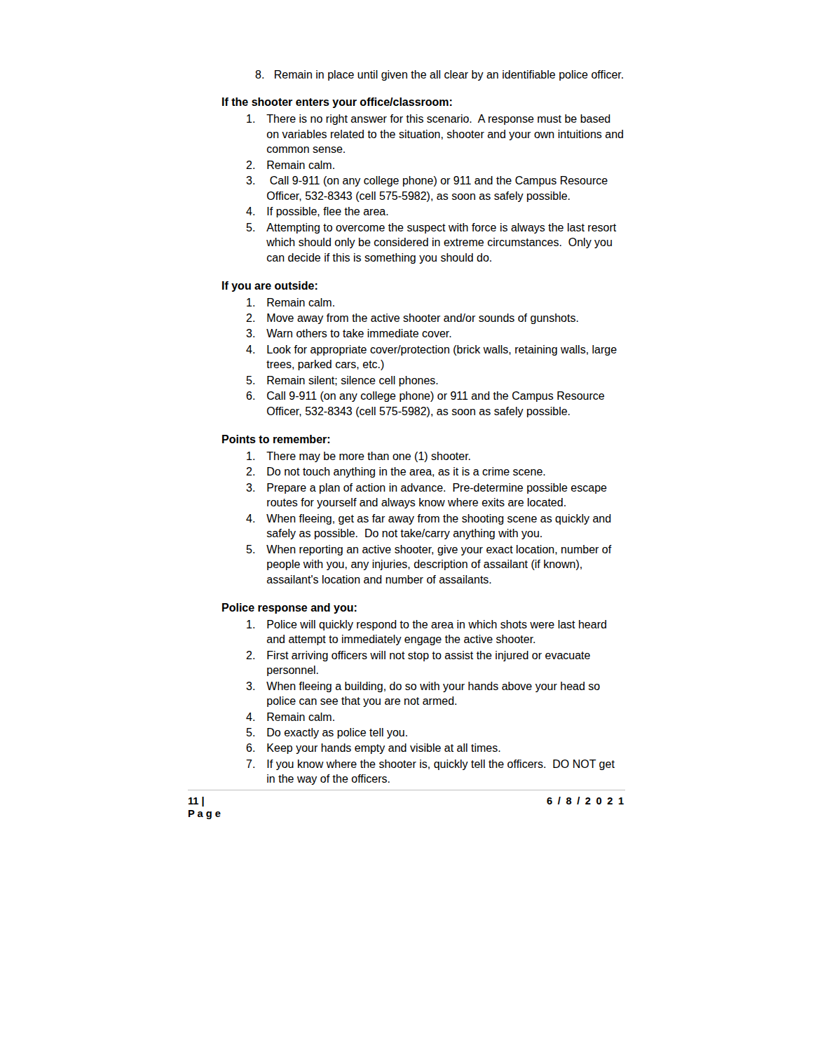8. Remain in place until given the all clear by an identifiable police officer.
If the shooter enters your office/classroom:
There is no right answer for this scenario. A response must be based on variables related to the situation, shooter and your own intuitions and common sense.
Remain calm.
Call 9-911 (on any college phone) or 911 and the Campus Resource Officer, 532-8343 (cell 575-5982), as soon as safely possible.
If possible, flee the area.
Attempting to overcome the suspect with force is always the last resort which should only be considered in extreme circumstances. Only you can decide if this is something you should do.
If you are outside:
Remain calm.
Move away from the active shooter and/or sounds of gunshots.
Warn others to take immediate cover.
Look for appropriate cover/protection (brick walls, retaining walls, large trees, parked cars, etc.)
Remain silent; silence cell phones.
Call 9-911 (on any college phone) or 911 and the Campus Resource Officer, 532-8343 (cell 575-5982), as soon as safely possible.
Points to remember:
There may be more than one (1) shooter.
Do not touch anything in the area, as it is a crime scene.
Prepare a plan of action in advance. Pre-determine possible escape routes for yourself and always know where exits are located.
When fleeing, get as far away from the shooting scene as quickly and safely as possible. Do not take/carry anything with you.
When reporting an active shooter, give your exact location, number of people with you, any injuries, description of assailant (if known), assailant's location and number of assailants.
Police response and you:
Police will quickly respond to the area in which shots were last heard and attempt to immediately engage the active shooter.
First arriving officers will not stop to assist the injured or evacuate personnel.
When fleeing a building, do so with your hands above your head so police can see that you are not armed.
Remain calm.
Do exactly as police tell you.
Keep your hands empty and visible at all times.
If you know where the shooter is, quickly tell the officers. DO NOT get in the way of the officers.
11 |
P a g e
6 / 8 / 2 0 2 1